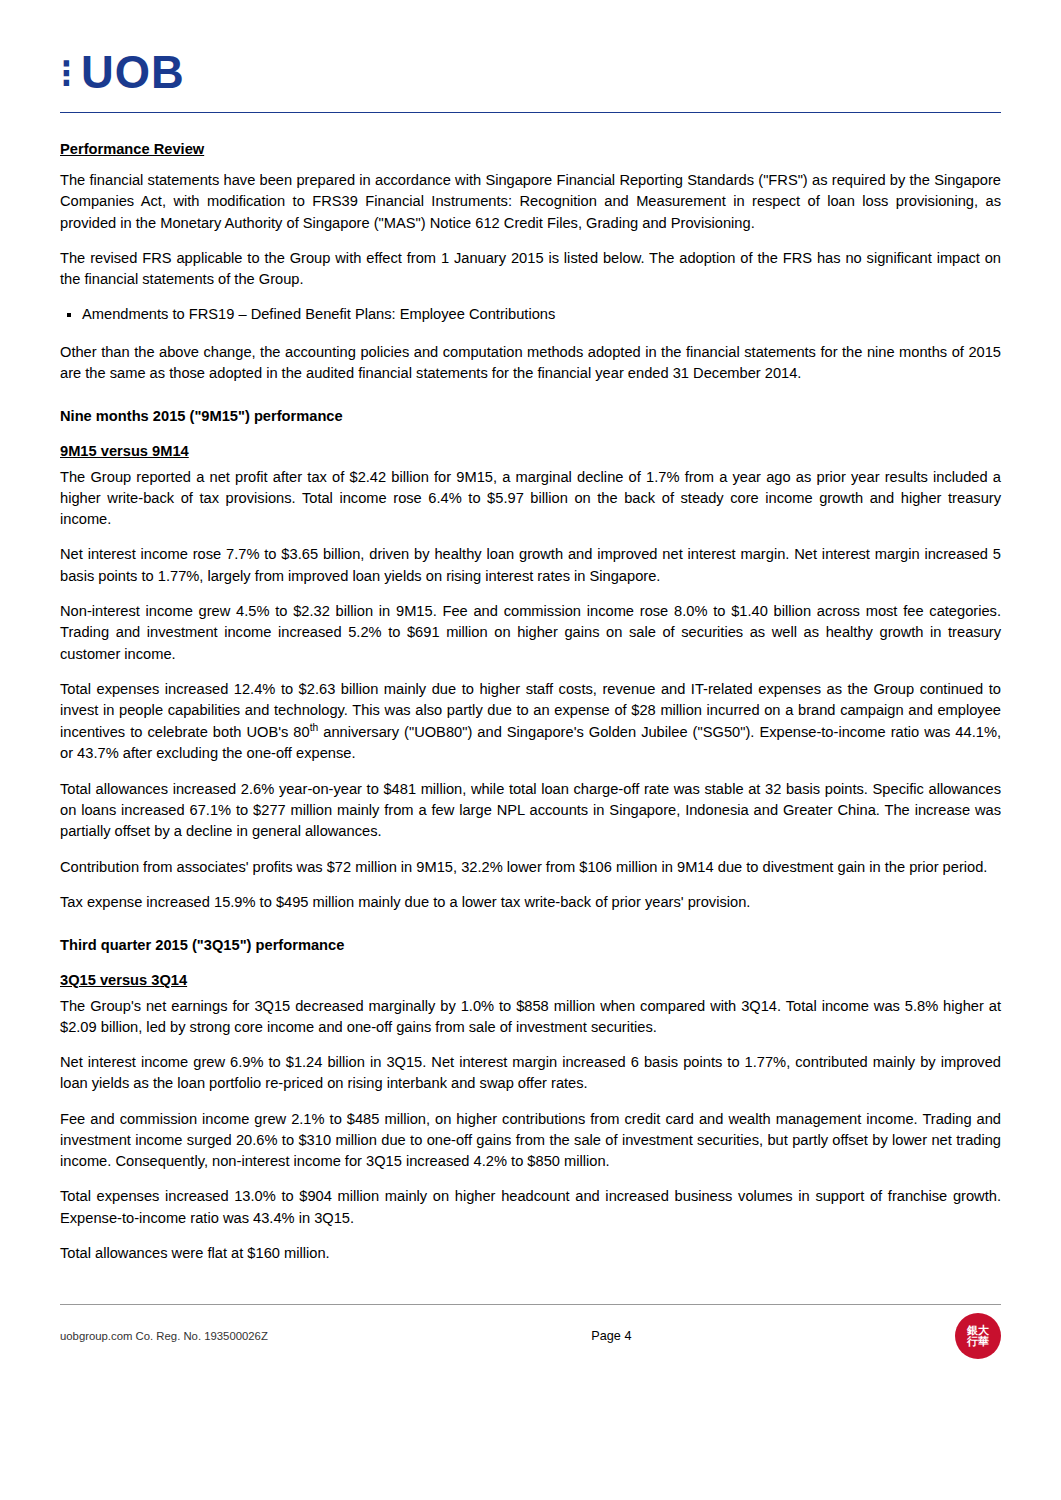⁝ UOB
Performance Review
The financial statements have been prepared in accordance with Singapore Financial Reporting Standards ("FRS") as required by the Singapore Companies Act, with modification to FRS39 Financial Instruments: Recognition and Measurement in respect of loan loss provisioning, as provided in the Monetary Authority of Singapore ("MAS") Notice 612 Credit Files, Grading and Provisioning.
The revised FRS applicable to the Group with effect from 1 January 2015 is listed below. The adoption of the FRS has no significant impact on the financial statements of the Group.
Amendments to FRS19 – Defined Benefit Plans: Employee Contributions
Other than the above change, the accounting policies and computation methods adopted in the financial statements for the nine months of 2015 are the same as those adopted in the audited financial statements for the financial year ended 31 December 2014.
Nine months 2015 ("9M15") performance
9M15 versus 9M14
The Group reported a net profit after tax of $2.42 billion for 9M15, a marginal decline of 1.7% from a year ago as prior year results included a higher write-back of tax provisions. Total income rose 6.4% to $5.97 billion on the back of steady core income growth and higher treasury income.
Net interest income rose 7.7% to $3.65 billion, driven by healthy loan growth and improved net interest margin. Net interest margin increased 5 basis points to 1.77%, largely from improved loan yields on rising interest rates in Singapore.
Non-interest income grew 4.5% to $2.32 billion in 9M15. Fee and commission income rose 8.0% to $1.40 billion across most fee categories. Trading and investment income increased 5.2% to $691 million on higher gains on sale of securities as well as healthy growth in treasury customer income.
Total expenses increased 12.4% to $2.63 billion mainly due to higher staff costs, revenue and IT-related expenses as the Group continued to invest in people capabilities and technology. This was also partly due to an expense of $28 million incurred on a brand campaign and employee incentives to celebrate both UOB's 80th anniversary ("UOB80") and Singapore's Golden Jubilee ("SG50"). Expense-to-income ratio was 44.1%, or 43.7% after excluding the one-off expense.
Total allowances increased 2.6% year-on-year to $481 million, while total loan charge-off rate was stable at 32 basis points. Specific allowances on loans increased 67.1% to $277 million mainly from a few large NPL accounts in Singapore, Indonesia and Greater China. The increase was partially offset by a decline in general allowances.
Contribution from associates' profits was $72 million in 9M15, 32.2% lower from $106 million in 9M14 due to divestment gain in the prior period.
Tax expense increased 15.9% to $495 million mainly due to a lower tax write-back of prior years' provision.
Third quarter 2015 ("3Q15") performance
3Q15 versus 3Q14
The Group's net earnings for 3Q15 decreased marginally by 1.0% to $858 million when compared with 3Q14. Total income was 5.8% higher at $2.09 billion, led by strong core income and one-off gains from sale of investment securities.
Net interest income grew 6.9% to $1.24 billion in 3Q15. Net interest margin increased 6 basis points to 1.77%, contributed mainly by improved loan yields as the loan portfolio re-priced on rising interbank and swap offer rates.
Fee and commission income grew 2.1% to $485 million, on higher contributions from credit card and wealth management income. Trading and investment income surged 20.6% to $310 million due to one-off gains from the sale of investment securities, but partly offset by lower net trading income. Consequently, non-interest income for 3Q15 increased 4.2% to $850 million.
Total expenses increased 13.0% to $904 million mainly on higher headcount and increased business volumes in support of franchise growth. Expense-to-income ratio was 43.4% in 3Q15.
Total allowances were flat at $160 million.
uobgroup.com Co. Reg. No. 193500026Z Page 4 銀大
行華